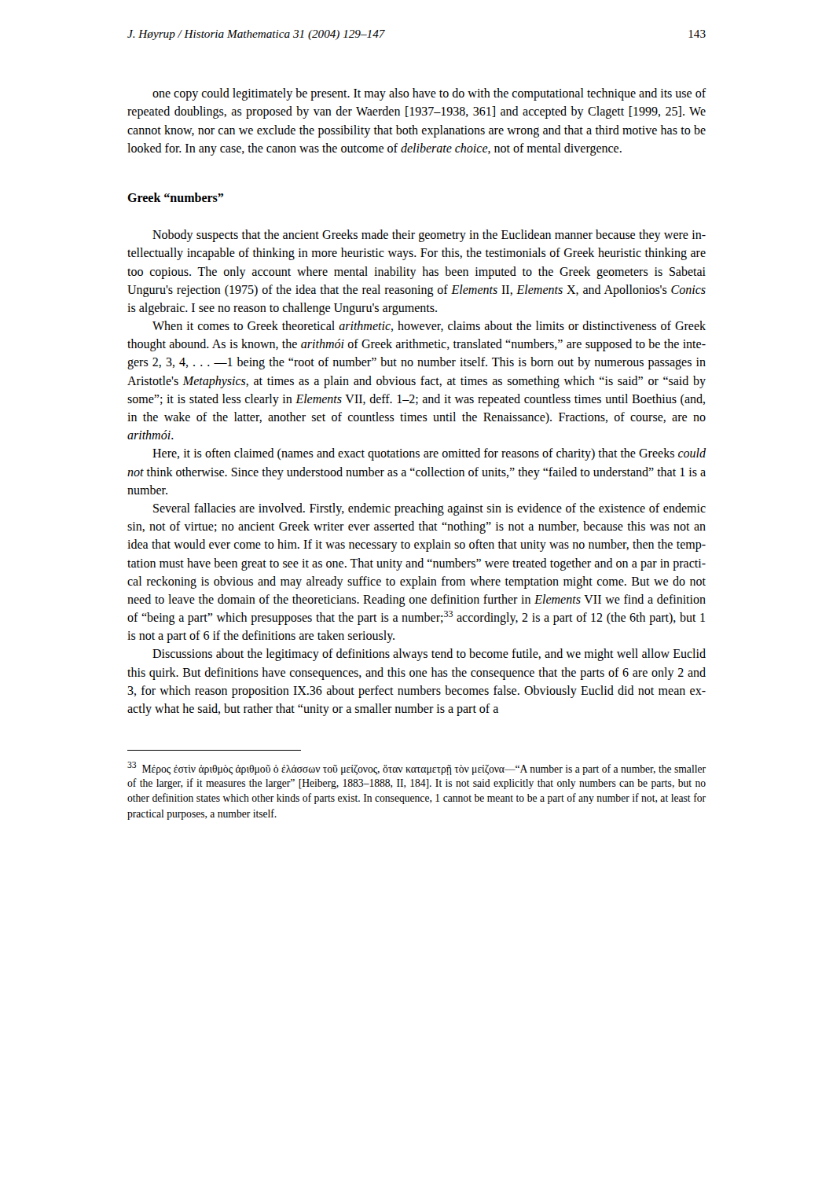J. Høyrup / Historia Mathematica 31 (2004) 129–147 143
one copy could legitimately be present. It may also have to do with the computational technique and its use of repeated doublings, as proposed by van der Waerden [1937–1938, 361] and accepted by Clagett [1999, 25]. We cannot know, nor can we exclude the possibility that both explanations are wrong and that a third motive has to be looked for. In any case, the canon was the outcome of deliberate choice, not of mental divergence.
Greek “numbers”
Nobody suspects that the ancient Greeks made their geometry in the Euclidean manner because they were intellectually incapable of thinking in more heuristic ways. For this, the testimonials of Greek heuristic thinking are too copious. The only account where mental inability has been imputed to the Greek geometers is Sabetai Unguru's rejection (1975) of the idea that the real reasoning of Elements II, Elements X, and Apollonios's Conics is algebraic. I see no reason to challenge Unguru's arguments.
When it comes to Greek theoretical arithmetic, however, claims about the limits or distinctiveness of Greek thought abound. As is known, the arithmói of Greek arithmetic, translated “numbers,” are supposed to be the integers 2, 3, 4, . . . —1 being the “root of number” but no number itself. This is born out by numerous passages in Aristotle's Metaphysics, at times as a plain and obvious fact, at times as something which “is said” or “said by some”; it is stated less clearly in Elements VII, deff. 1–2; and it was repeated countless times until Boethius (and, in the wake of the latter, another set of countless times until the Renaissance). Fractions, of course, are no arithmói.
Here, it is often claimed (names and exact quotations are omitted for reasons of charity) that the Greeks could not think otherwise. Since they understood number as a “collection of units,” they “failed to understand” that 1 is a number.
Several fallacies are involved. Firstly, endemic preaching against sin is evidence of the existence of endemic sin, not of virtue; no ancient Greek writer ever asserted that “nothing” is not a number, because this was not an idea that would ever come to him. If it was necessary to explain so often that unity was no number, then the temptation must have been great to see it as one. That unity and “numbers” were treated together and on a par in practical reckoning is obvious and may already suffice to explain from where temptation might come. But we do not need to leave the domain of the theoreticians. Reading one definition further in Elements VII we find a definition of “being a part” which presupposes that the part is a number;33 accordingly, 2 is a part of 12 (the 6th part), but 1 is not a part of 6 if the definitions are taken seriously.
Discussions about the legitimacy of definitions always tend to become futile, and we might well allow Euclid this quirk. But definitions have consequences, and this one has the consequence that the parts of 6 are only 2 and 3, for which reason proposition IX.36 about perfect numbers becomes false. Obviously Euclid did not mean exactly what he said, but rather that “unity or a smaller number is a part of a
33 Μέρος ἐστὶν ἀριθμὸς ἀριθμοῦ ὁ ἐλάσσων τοῦ μείζονος, ὅταν καταμετρῇ τὸν μείζονα—“A number is a part of a number, the smaller of the larger, if it measures the larger” [Heiberg, 1883–1888, II, 184]. It is not said explicitly that only numbers can be parts, but no other definition states which other kinds of parts exist. In consequence, 1 cannot be meant to be a part of any number if not, at least for practical purposes, a number itself.